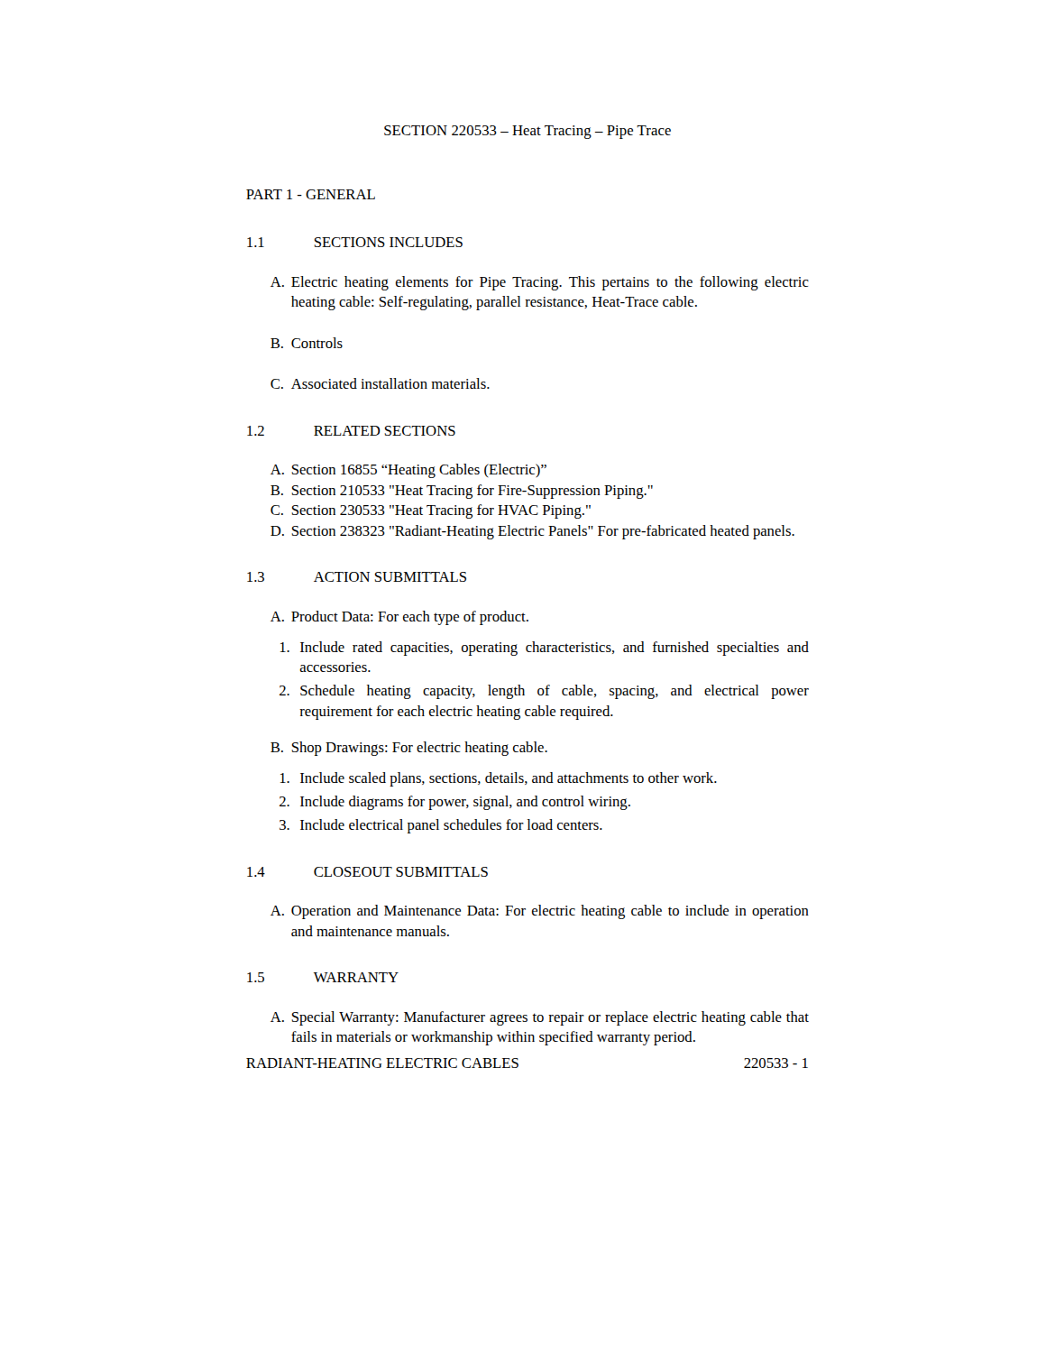SECTION 220533 – Heat Tracing – Pipe Trace
PART 1 - GENERAL
1.1
SECTIONS INCLUDES
A.
Electric heating elements for Pipe Tracing. This pertains to the following electric heating cable: Self-regulating, parallel resistance, Heat-Trace cable.
B.
Controls
C.
Associated installation materials.
1.2
RELATED SECTIONS
A.
Section 16855 “Heating Cables (Electric)”
B.
Section 210533 "Heat Tracing for Fire-Suppression Piping."
C.
Section 230533 "Heat Tracing for HVAC Piping."
D.
Section 238323 "Radiant-Heating Electric Panels" For pre-fabricated heated panels.
1.3
ACTION SUBMITTALS
A.
Product Data: For each type of product.
1.
Include rated capacities, operating characteristics, and furnished specialties and accessories.
2.
Schedule heating capacity, length of cable, spacing, and electrical power requirement for each electric heating cable required.
B.
Shop Drawings: For electric heating cable.
1.
Include scaled plans, sections, details, and attachments to other work.
2.
Include diagrams for power, signal, and control wiring.
3.
Include electrical panel schedules for load centers.
1.4
CLOSEOUT SUBMITTALS
A.
Operation and Maintenance Data: For electric heating cable to include in operation and maintenance manuals.
1.5
WARRANTY
A.
Special Warranty: Manufacturer agrees to repair or replace electric heating cable that fails in materials or workmanship within specified warranty period.
RADIANT-HEATING ELECTRIC CABLES 220533 - 1